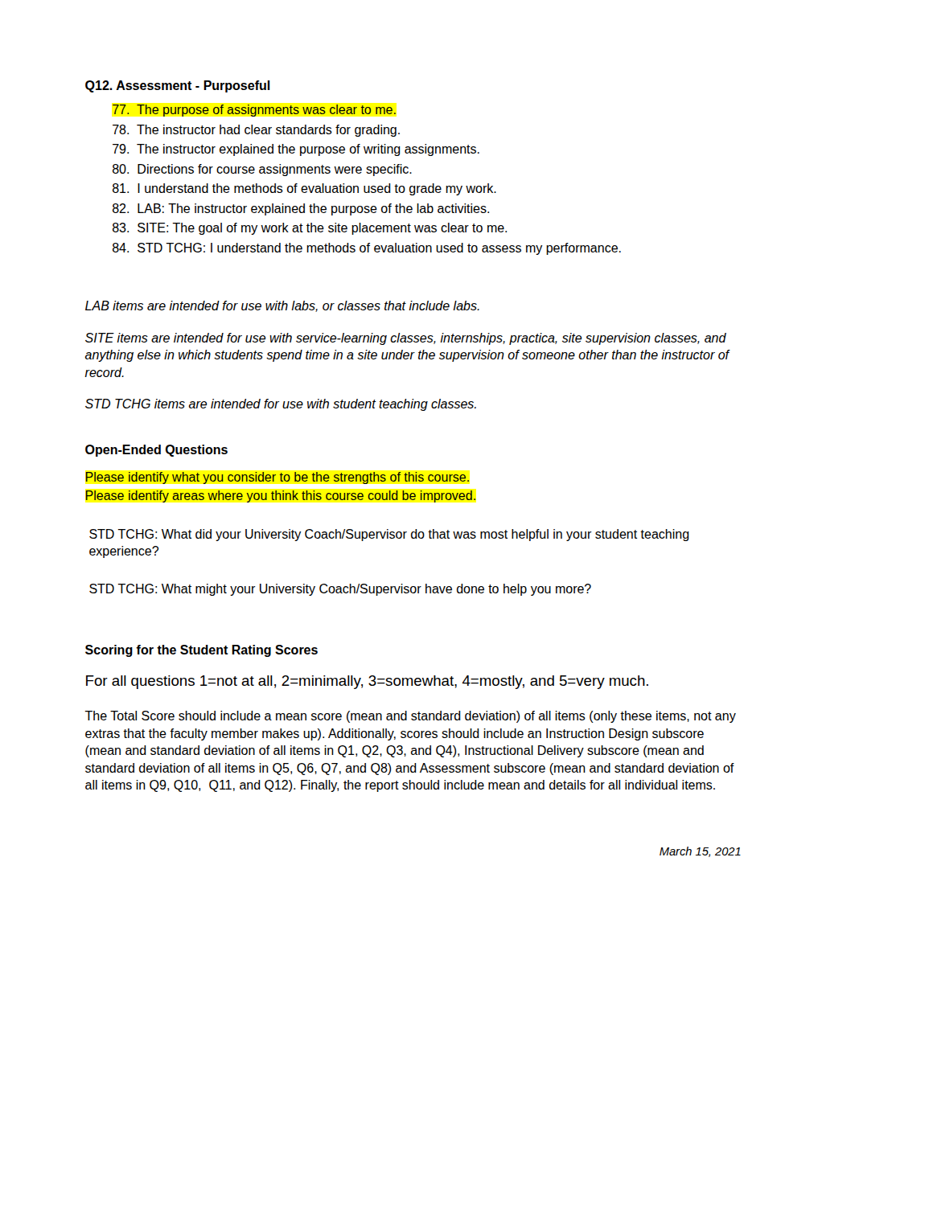Q12. Assessment - Purposeful
77. The purpose of assignments was clear to me.
78. The instructor had clear standards for grading.
79. The instructor explained the purpose of writing assignments.
80. Directions for course assignments were specific.
81. I understand the methods of evaluation used to grade my work.
82. LAB: The instructor explained the purpose of the lab activities.
83. SITE: The goal of my work at the site placement was clear to me.
84. STD TCHG: I understand the methods of evaluation used to assess my performance.
LAB items are intended for use with labs, or classes that include labs.
SITE items are intended for use with service-learning classes, internships, practica, site supervision classes, and anything else in which students spend time in a site under the supervision of someone other than the instructor of record.
STD TCHG items are intended for use with student teaching classes.
Open-Ended Questions
Please identify what you consider to be the strengths of this course.
Please identify areas where you think this course could be improved.
STD TCHG: What did your University Coach/Supervisor do that was most helpful in your student teaching experience?
STD TCHG: What might your University Coach/Supervisor have done to help you more?
Scoring for the Student Rating Scores
For all questions 1=not at all, 2=minimally, 3=somewhat, 4=mostly, and 5=very much.
The Total Score should include a mean score (mean and standard deviation) of all items (only these items, not any extras that the faculty member makes up). Additionally, scores should include an Instruction Design subscore (mean and standard deviation of all items in Q1, Q2, Q3, and Q4), Instructional Delivery subscore (mean and standard deviation of all items in Q5, Q6, Q7, and Q8) and Assessment subscore (mean and standard deviation of all items in Q9, Q10, Q11, and Q12). Finally, the report should include mean and details for all individual items.
March 15, 2021